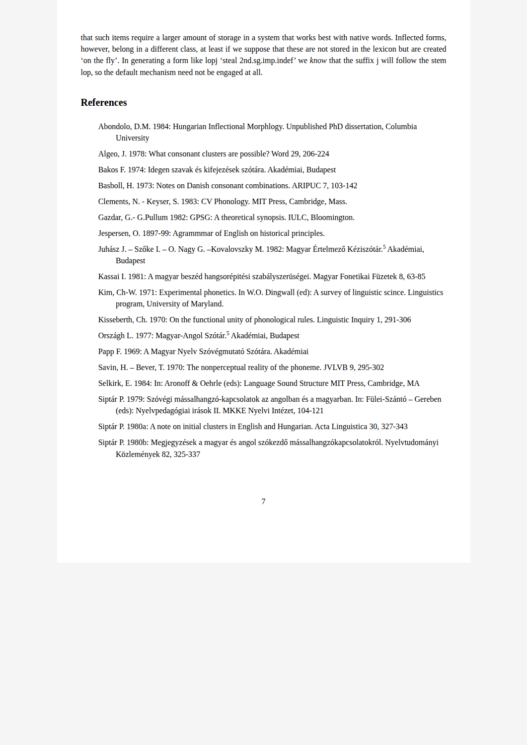that such items require a larger amount of storage in a system that works best with native words. Inflected forms, however, belong in a different class, at least if we suppose that these are not stored in the lexicon but are created ‘on the fly’. In generating a form like lopj ‘steal 2nd.sg.imp.indef’ we know that the suffix j will follow the stem lop, so the default mechanism need not be engaged at all.
References
Abondolo, D.M. 1984: Hungarian Inflectional Morphlogy. Unpublished PhD dissertation, Columbia University
Algeo, J. 1978: What consonant clusters are possible? Word 29, 206-224
Bakos F. 1974: Idegen szavak és kifejezések szótára. Akadémiai, Budapest
Basboll, H. 1973: Notes on Danish consonant combinations. ARIPUC 7, 103-142
Clements, N. - Keyser, S. 1983: CV Phonology. MIT Press, Cambridge, Mass.
Gazdar, G.- G.Pullum 1982: GPSG: A theoretical synopsis. IULC, Bloomington.
Jespersen, O. 1897-99: Agrammmar of English on historical principles.
Juhász J. – Szőke I. – O. Nagy G. –Kovalovszky M. 1982: Magyar Értelmező Kéziszótár.5 Akadémiai, Budapest
Kassai I. 1981: A magyar beszéd hangsorépitési szabályszerüségei. Magyar Fonetikai Füzetek 8, 63-85
Kim, Ch-W. 1971: Experimental phonetics. In W.O. Dingwall (ed): A survey of linguistic scince. Linguistics program, University of Maryland.
Kisseberth, Ch. 1970: On the functional unity of phonological rules. Linguistic Inquiry 1, 291-306
Országh L. 1977: Magyar-Angol Szótár.5 Akadémiai, Budapest
Papp F. 1969: A Magyar Nyelv Szóvégmutató Szótára. Akadémiai
Savin, H. – Bever, T. 1970: The nonperceptual reality of the phoneme. JVLVB 9, 295-302
Selkirk, E. 1984: In: Aronoff & Oehrle (eds): Language Sound Structure MIT Press, Cambridge, MA
Siptár P. 1979: Szóvégi mássalhangzó-kapcsolatok az angolban és a magyarban. In: Fülei-Szántó – Gereben (eds): Nyelvpedagógiai irások II. MKKE Nyelvi Intézet, 104-121
Siptár P. 1980a: A note on initial clusters in English and Hungarian. Acta Linguistica 30, 327-343
Siptár P. 1980b: Megjegyzések a magyar és angol szókezdő mássalhangzókapcsolatokról. Nyelvtudományi Közlemények 82, 325-337
7